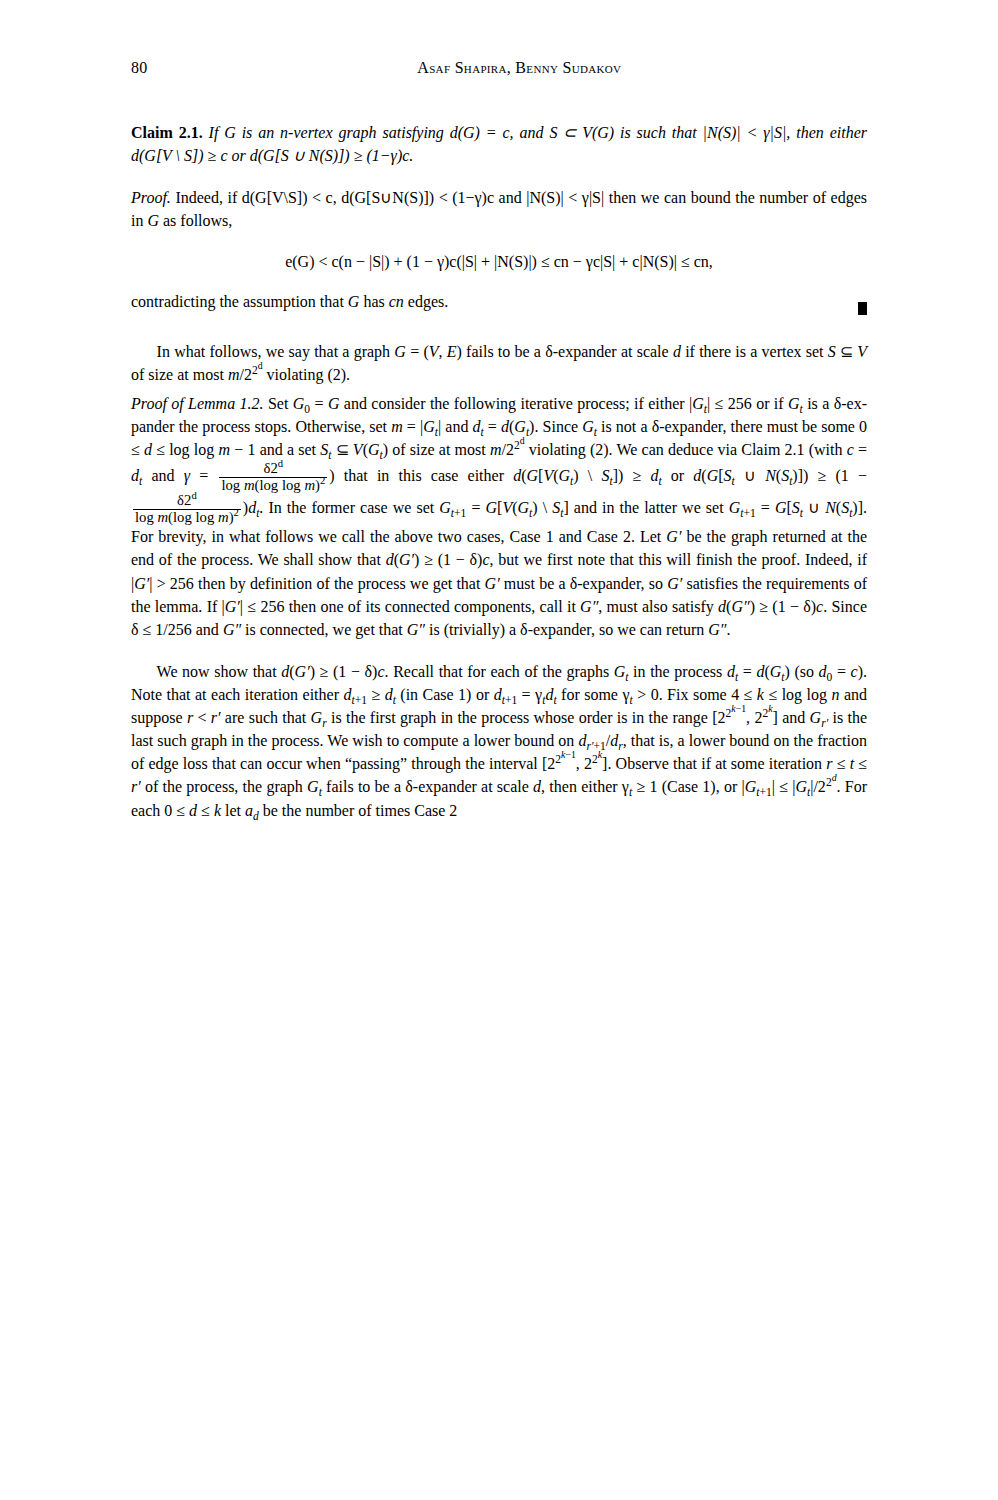80 Asaf Shapira, Benny Sudakov
Claim 2.1. If G is an n-vertex graph satisfying d(G) = c, and S ⊂ V(G) is such that |N(S)| < γ|S|, then either d(G[V \ S]) ≥ c or d(G[S ∪ N(S)]) ≥ (1−γ)c.
Proof. Indeed, if d(G[V\S]) < c, d(G[S∪N(S)]) < (1−γ)c and |N(S)| < γ|S| then we can bound the number of edges in G as follows,
e(G) < c(n − |S|) + (1 − γ)c(|S| + |N(S)|) ≤ cn − γc|S| + c|N(S)| ≤ cn,
contradicting the assumption that G has cn edges.
In what follows, we say that a graph G = (V, E) fails to be a δ-expander at scale d if there is a vertex set S ⊆ V of size at most m/22d violating (2).
Proof of Lemma 1.2. Set G0 = G and consider the following iterative process; if either |Gt| ≤ 256 or if Gt is a δ-expander the process stops. Otherwise, set m = |Gt| and dt = d(Gt). Since Gt is not a δ-expander, there must be some 0 ≤ d ≤ log log m − 1 and a set St ⊆ V(Gt) of size at most m/22d violating (2). We can deduce via Claim 2.1 (with c = dt and γ = δ2d log m(log log m)2) that in this case either d(G[V(Gt) \ St]) ≥ dt or d(G[St ∪ N(St)]) ≥ (1 − δ2d log m(log log m)2)dt. In the former case we set Gt+1 = G[V(Gt) \ St] and in the latter we set Gt+1 = G[St ∪ N(St)]. For brevity, in what follows we call the above two cases, Case 1 and Case 2. Let G′ be the graph returned at the end of the process. We shall show that d(G′) ≥ (1 − δ)c, but we first note that this will finish the proof. Indeed, if |G′| > 256 then by definition of the process we get that G′ must be a δ-expander, so G′ satisfies the requirements of the lemma. If |G′| ≤ 256 then one of its connected components, call it G″, must also satisfy d(G″) ≥ (1 − δ)c. Since δ ≤ 1/256 and G″ is connected, we get that G″ is (trivially) a δ-expander, so we can return G″.
We now show that d(G′) ≥ (1 − δ)c. Recall that for each of the graphs Gt in the process dt = d(Gt) (so d0 = c). Note that at each iteration either dt+1 ≥ dt (in Case 1) or dt+1 = γtdt for some γt > 0. Fix some 4 ≤ k ≤ log log n and suppose r < r′ are such that Gr is the first graph in the process whose order is in the range [22k−1, 22k] and Gr′ is the last such graph in the process. We wish to compute a lower bound on dr′+1/dr, that is, a lower bound on the fraction of edge loss that can occur when “passing” through the interval [22k−1, 22k]. Observe that if at some iteration r ≤ t ≤ r′ of the process, the graph Gt fails to be a δ-expander at scale d, then either γt ≥ 1 (Case 1), or |Gt+1| ≤ |Gt|/22d. For each 0 ≤ d ≤ k let ad be the number of times Case 2